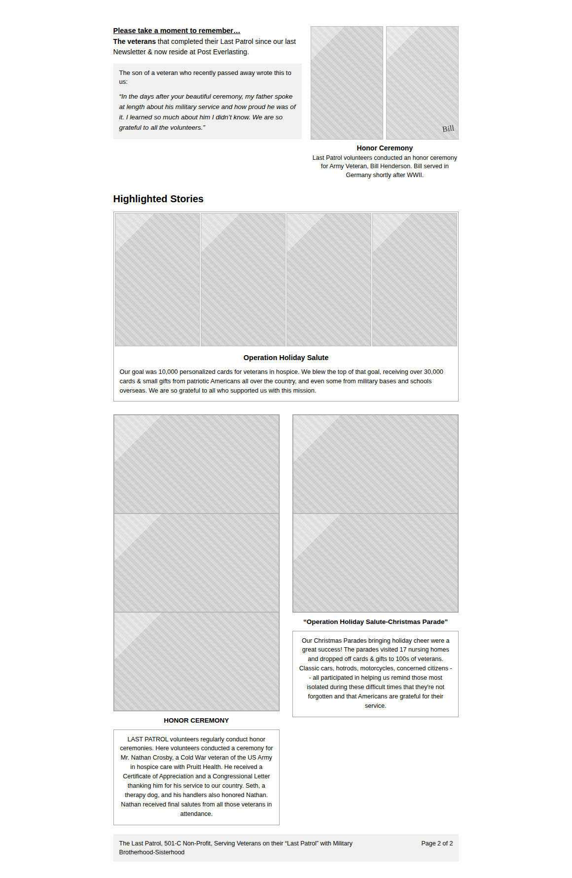Please take a moment to remember…
The veterans that completed their Last Patrol since our last Newsletter & now reside at Post Everlasting.
The son of a veteran who recently passed away wrote this to us:
“In the days after your beautiful ceremony, my father spoke at length about his military service and how proud he was of it. I learned so much about him I didn’t know. We are so grateful to all the volunteers.”
Bill
Honor Ceremony Last Patrol volunteers conducted an honor ceremony for Army Veteran, Bill Henderson. Bill served in Germany shortly after WWII.
Highlighted Stories
Operation Holiday Salute
Our goal was 10,000 personalized cards for veterans in hospice. We blew the top of that goal, receiving over 30,000 cards & small gifts from patriotic Americans all over the country, and even some from military bases and schools overseas. We are so grateful to all who supported us with this mission.
HONOR CEREMONY
LAST PATROL volunteers regularly conduct honor ceremonies. Here volunteers conducted a ceremony for Mr. Nathan Crosby, a Cold War veteran of the US Army in hospice care with Pruitt Health. He received a Certificate of Appreciation and a Congressional Letter thanking him for his service to our country. Seth, a therapy dog, and his handlers also honored Nathan. Nathan received final salutes from all those veterans in attendance.
“Operation Holiday Salute-Christmas Parade”
Our Christmas Parades bringing holiday cheer were a great success! The parades visited 17 nursing homes and dropped off cards & gifts to 100s of veterans. Classic cars, hotrods, motorcycles, concerned citizens -- all participated in helping us remind those most isolated during these difficult times that they're not forgotten and that Americans are grateful for their service.
The Last Patrol, 501-C Non-Profit, Serving Veterans on their “Last Patrol” with Military Brotherhood-Sisterhood
Page 2 of 2